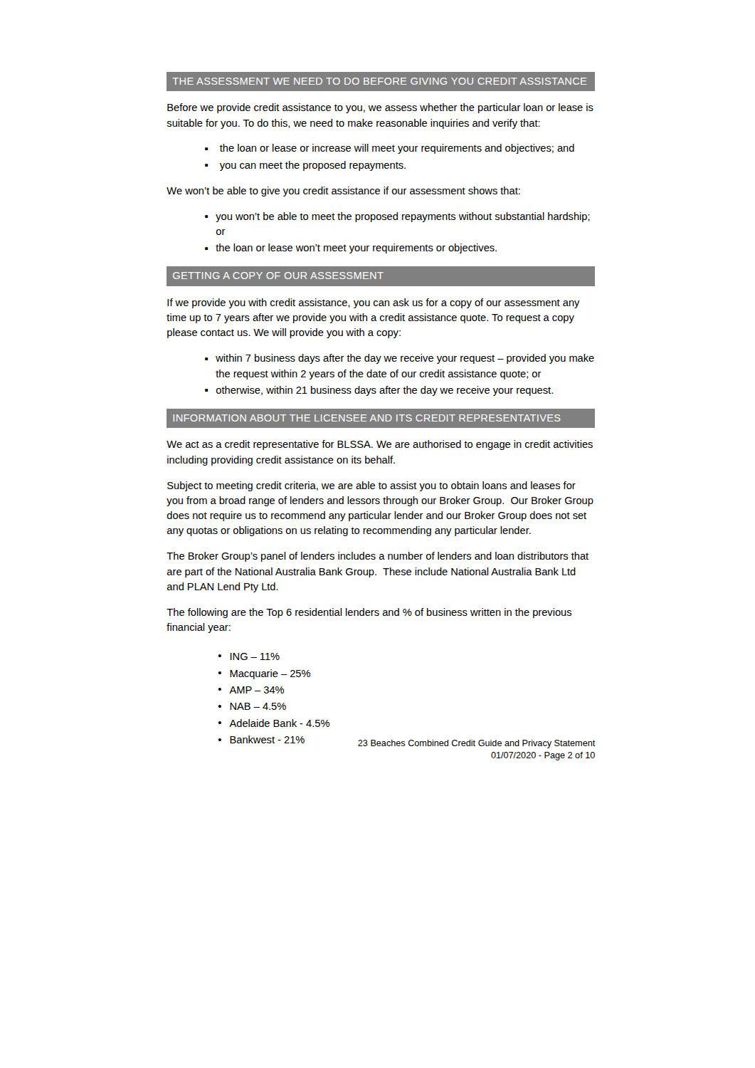The assessment we need to do before giving you credit assistance
Before we provide credit assistance to you, we assess whether the particular loan or lease is suitable for you. To do this, we need to make reasonable inquiries and verify that:
the loan or lease or increase will meet your requirements and objectives; and
you can meet the proposed repayments.
We won’t be able to give you credit assistance if our assessment shows that:
you won’t be able to meet the proposed repayments without substantial hardship; or
the loan or lease won’t meet your requirements or objectives.
Getting a copy of our assessment
If we provide you with credit assistance, you can ask us for a copy of our assessment any time up to 7 years after we provide you with a credit assistance quote. To request a copy please contact us. We will provide you with a copy:
within 7 business days after the day we receive your request – provided you make the request within 2 years of the date of our credit assistance quote; or
otherwise, within 21 business days after the day we receive your request.
Information about the licensee and its credit representatives
We act as a credit representative for BLSSA. We are authorised to engage in credit activities including providing credit assistance on its behalf.
Subject to meeting credit criteria, we are able to assist you to obtain loans and leases for you from a broad range of lenders and lessors through our Broker Group. Our Broker Group does not require us to recommend any particular lender and our Broker Group does not set any quotas or obligations on us relating to recommending any particular lender.
The Broker Group’s panel of lenders includes a number of lenders and loan distributors that are part of the National Australia Bank Group. These include National Australia Bank Ltd and PLAN Lend Pty Ltd.
The following are the Top 6 residential lenders and % of business written in the previous financial year:
ING – 11%
Macquarie – 25%
AMP – 34%
NAB – 4.5%
Adelaide Bank - 4.5%
Bankwest - 21%
23 Beaches Combined Credit Guide and Privacy Statement
01/07/2020 - Page 2 of 10